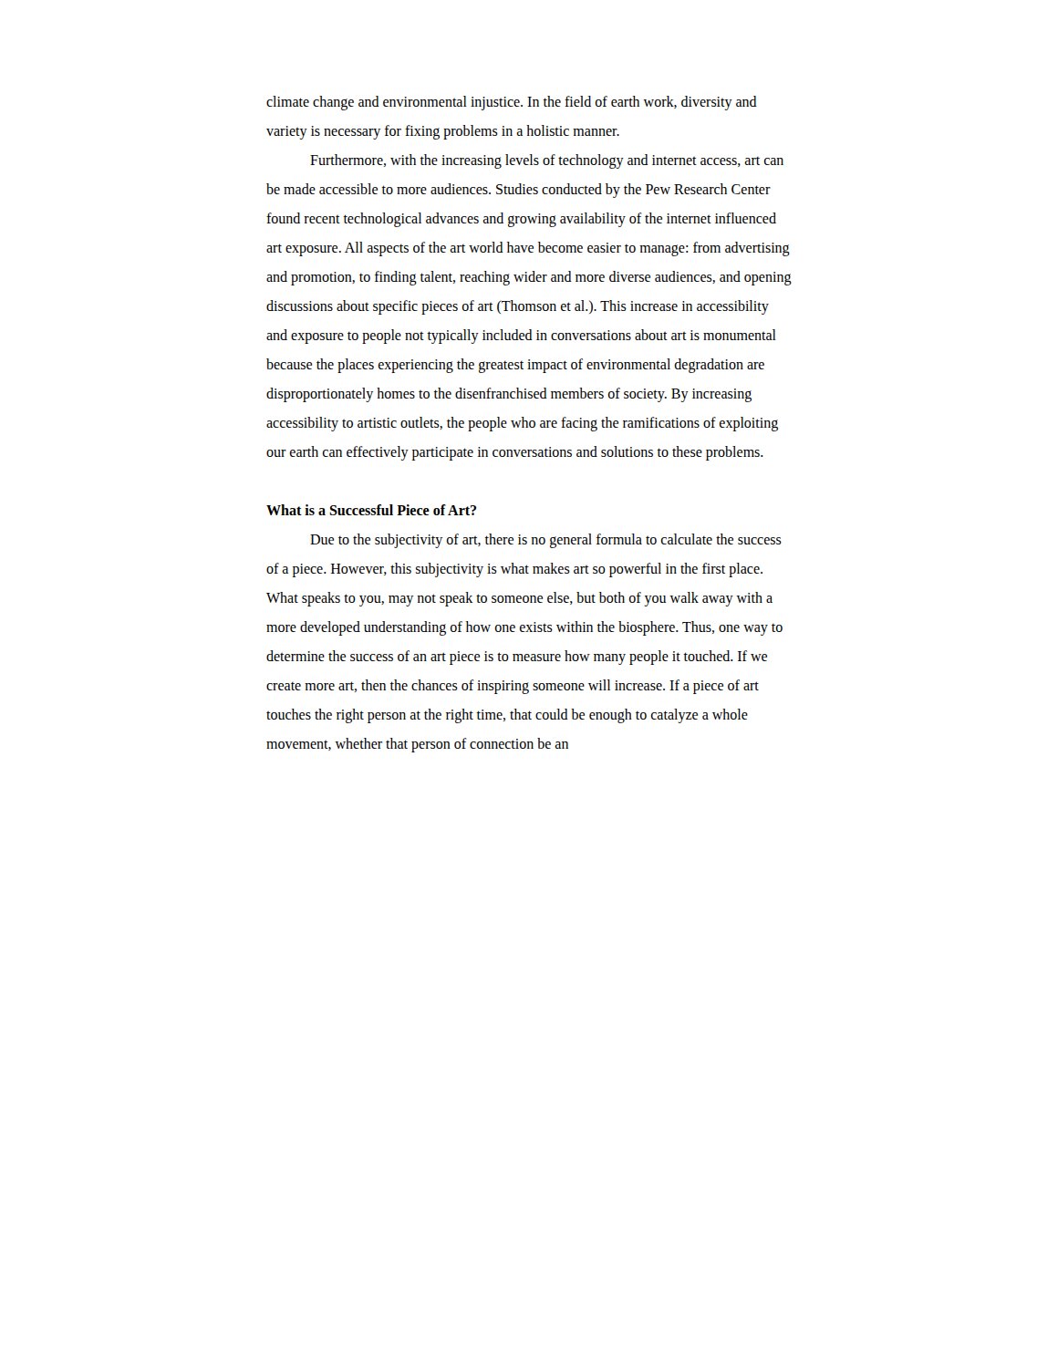climate change and environmental injustice. In the field of earth work, diversity and variety is necessary for fixing problems in a holistic manner.
Furthermore, with the increasing levels of technology and internet access, art can be made accessible to more audiences. Studies conducted by the Pew Research Center found recent technological advances and growing availability of the internet influenced art exposure. All aspects of the art world have become easier to manage: from advertising and promotion, to finding talent, reaching wider and more diverse audiences, and opening discussions about specific pieces of art (Thomson et al.). This increase in accessibility and exposure to people not typically included in conversations about art is monumental because the places experiencing the greatest impact of environmental degradation are disproportionately homes to the disenfranchised members of society. By increasing accessibility to artistic outlets, the people who are facing the ramifications of exploiting our earth can effectively participate in conversations and solutions to these problems.
What is a Successful Piece of Art?
Due to the subjectivity of art, there is no general formula to calculate the success of a piece. However, this subjectivity is what makes art so powerful in the first place. What speaks to you, may not speak to someone else, but both of you walk away with a more developed understanding of how one exists within the biosphere. Thus, one way to determine the success of an art piece is to measure how many people it touched. If we create more art, then the chances of inspiring someone will increase. If a piece of art touches the right person at the right time, that could be enough to catalyze a whole movement, whether that person of connection be an